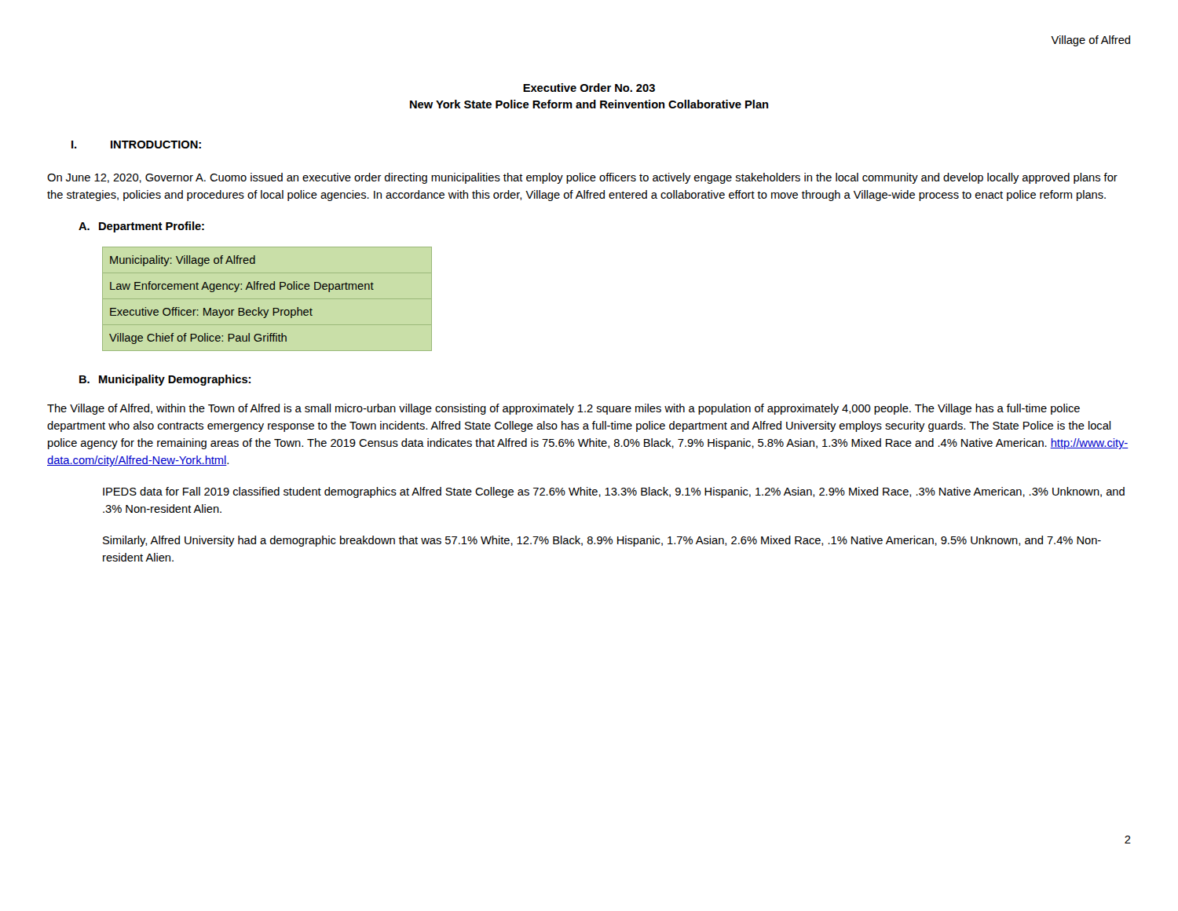Village of Alfred
Executive Order No. 203
New York State Police Reform and Reinvention Collaborative Plan
I. INTRODUCTION:
On June 12, 2020, Governor A. Cuomo issued an executive order directing municipalities that employ police officers to actively engage stakeholders in the local community and develop locally approved plans for the strategies, policies and procedures of local police agencies. In accordance with this order, Village of Alfred entered a collaborative effort to move through a Village-wide process to enact police reform plans.
A. Department Profile:
| Municipality: Village of Alfred |
| Law Enforcement Agency: Alfred Police Department |
| Executive Officer: Mayor Becky Prophet |
| Village Chief of Police: Paul Griffith |
B. Municipality Demographics:
The Village of Alfred, within the Town of Alfred is a small micro-urban village consisting of approximately 1.2 square miles with a population of approximately 4,000 people. The Village has a full-time police department who also contracts emergency response to the Town incidents. Alfred State College also has a full-time police department and Alfred University employs security guards. The State Police is the local police agency for the remaining areas of the Town. The 2019 Census data indicates that Alfred is 75.6% White, 8.0% Black, 7.9% Hispanic, 5.8% Asian, 1.3% Mixed Race and .4% Native American. http://www.city-data.com/city/Alfred-New-York.html.
IPEDS data for Fall 2019 classified student demographics at Alfred State College as 72.6% White, 13.3% Black, 9.1% Hispanic, 1.2% Asian, 2.9% Mixed Race, .3% Native American, .3% Unknown, and .3% Non-resident Alien.
Similarly, Alfred University had a demographic breakdown that was 57.1% White, 12.7% Black, 8.9% Hispanic, 1.7% Asian, 2.6% Mixed Race, .1% Native American, 9.5% Unknown, and 7.4% Non-resident Alien.
2